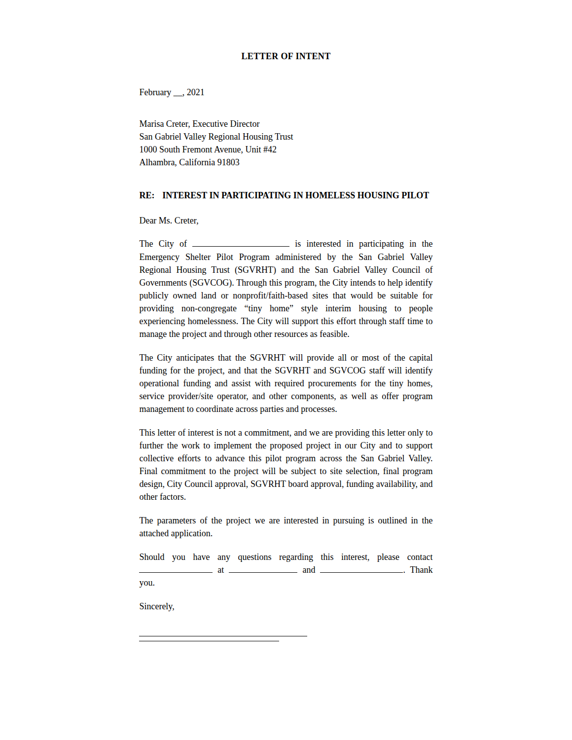LETTER OF INTENT
February __, 2021
Marisa Creter, Executive Director
San Gabriel Valley Regional Housing Trust
1000 South Fremont Avenue, Unit #42
Alhambra, California 91803
RE: INTEREST IN PARTICIPATING IN HOMELESS HOUSING PILOT
Dear Ms. Creter,
The City of is interested in participating in the Emergency Shelter Pilot Program administered by the San Gabriel Valley Regional Housing Trust (SGVRHT) and the San Gabriel Valley Council of Governments (SGVCOG). Through this program, the City intends to help identify publicly owned land or nonprofit/faith-based sites that would be suitable for providing non-congregate “tiny home” style interim housing to people experiencing homelessness. The City will support this effort through staff time to manage the project and through other resources as feasible.
The City anticipates that the SGVRHT will provide all or most of the capital funding for the project, and that the SGVRHT and SGVCOG staff will identify operational funding and assist with required procurements for the tiny homes, service provider/site operator, and other components, as well as offer program management to coordinate across parties and processes.
This letter of interest is not a commitment, and we are providing this letter only to further the work to implement the proposed project in our City and to support collective efforts to advance this pilot program across the San Gabriel Valley. Final commitment to the project will be subject to site selection, final program design, City Council approval, SGVRHT board approval, funding availability, and other factors.
The parameters of the project we are interested in pursuing is outlined in the attached application.
Should you have any questions regarding this interest, please contact at and . Thank you.
Sincerely,